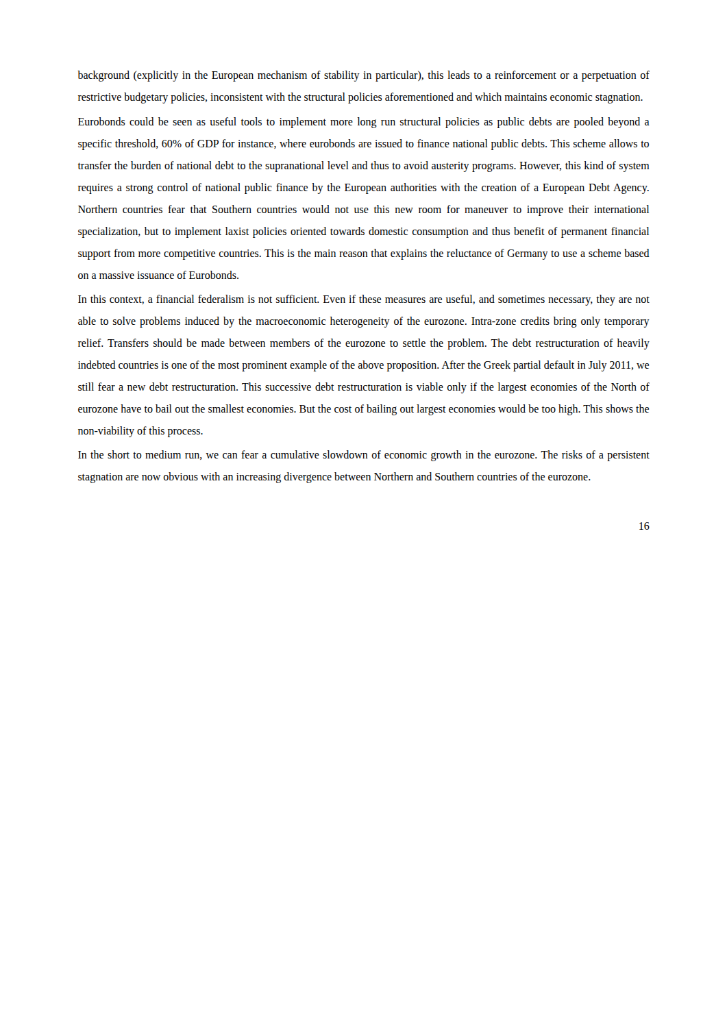background (explicitly in the European mechanism of stability in particular), this leads to a reinforcement or a perpetuation of restrictive budgetary policies, inconsistent with the structural policies aforementioned and which maintains economic stagnation.
Eurobonds could be seen as useful tools to implement more long run structural policies as public debts are pooled beyond a specific threshold, 60% of GDP for instance, where eurobonds are issued to finance national public debts. This scheme allows to transfer the burden of national debt to the supranational level and thus to avoid austerity programs. However, this kind of system requires a strong control of national public finance by the European authorities with the creation of a European Debt Agency. Northern countries fear that Southern countries would not use this new room for maneuver to improve their international specialization, but to implement laxist policies oriented towards domestic consumption and thus benefit of permanent financial support from more competitive countries. This is the main reason that explains the reluctance of Germany to use a scheme based on a massive issuance of Eurobonds.
In this context, a financial federalism is not sufficient. Even if these measures are useful, and sometimes necessary, they are not able to solve problems induced by the macroeconomic heterogeneity of the eurozone. Intra-zone credits bring only temporary relief. Transfers should be made between members of the eurozone to settle the problem. The debt restructuration of heavily indebted countries is one of the most prominent example of the above proposition. After the Greek partial default in July 2011, we still fear a new debt restructuration. This successive debt restructuration is viable only if the largest economies of the North of eurozone have to bail out the smallest economies. But the cost of bailing out largest economies would be too high. This shows the non-viability of this process.
In the short to medium run, we can fear a cumulative slowdown of economic growth in the eurozone. The risks of a persistent stagnation are now obvious with an increasing divergence between Northern and Southern countries of the eurozone.
16